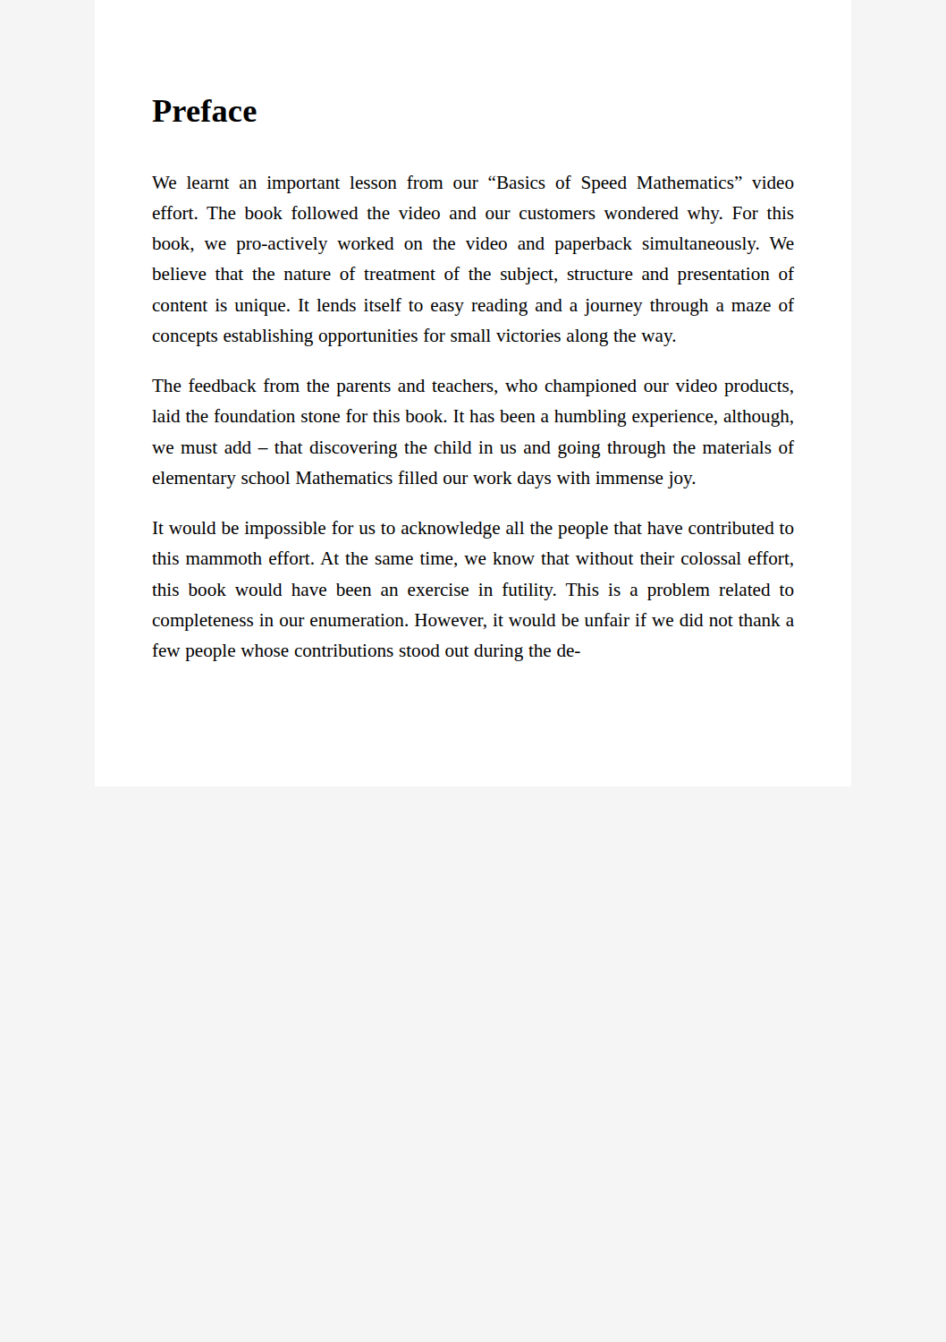Preface
We learnt an important lesson from our “Basics of Speed Mathematics” video effort. The book followed the video and our customers wondered why. For this book, we pro-actively worked on the video and paperback simultaneously. We believe that the nature of treatment of the subject, structure and presentation of content is unique. It lends itself to easy reading and a journey through a maze of concepts establishing opportunities for small victories along the way.
The feedback from the parents and teachers, who championed our video products, laid the foundation stone for this book. It has been a humbling experience, although, we must add – that discovering the child in us and going through the materials of elementary school Mathematics filled our work days with immense joy.
It would be impossible for us to acknowledge all the people that have contributed to this mammoth effort. At the same time, we know that without their colossal effort, this book would have been an exercise in futility. This is a problem related to completeness in our enumeration. However, it would be unfair if we did not thank a few people whose contributions stood out during the de-